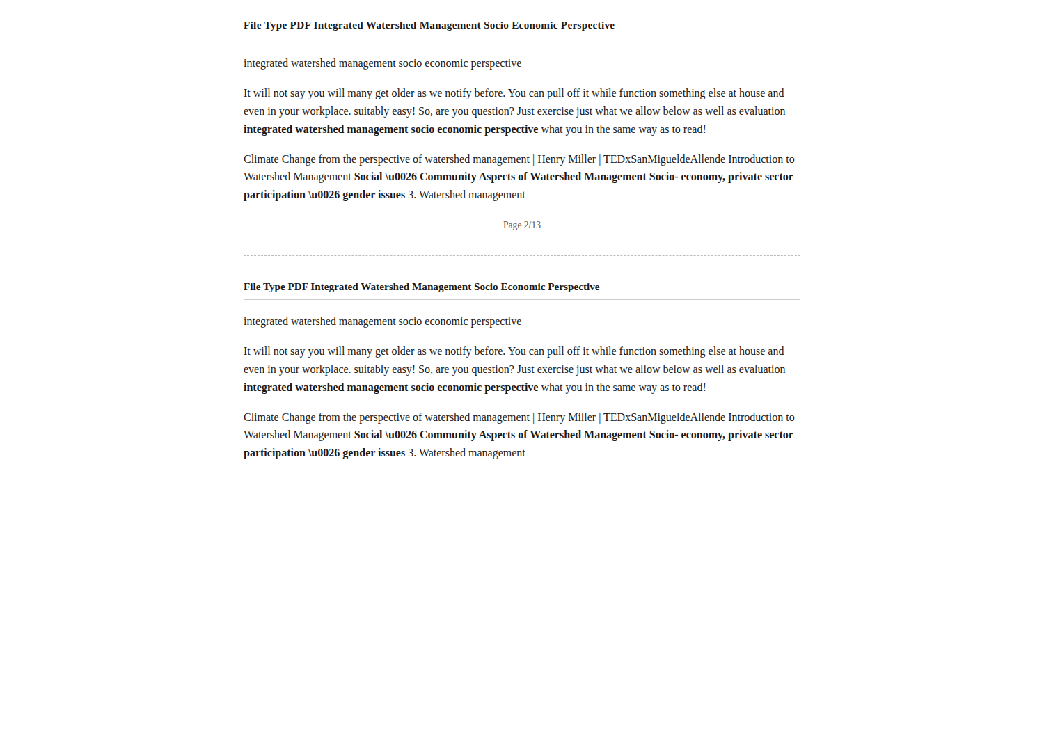File Type PDF Integrated Watershed Management Socio Economic Perspective
integrated watershed management socio economic perspective
It will not say you will many get older as we notify before. You can pull off it while function something else at house and even in your workplace. suitably easy! So, are you question? Just exercise just what we allow below as well as evaluation integrated watershed management socio economic perspective what you in the same way as to read!
Climate Change from the perspective of watershed management | Henry Miller | TEDxSanMigueldeAllende Introduction to Watershed Management Social \u0026 Community Aspects of Watershed Management Socio- economy, private sector participation \u0026 gender issues 3. Watershed management
Page 2/13
File Type PDF Integrated Watershed Management Socio Economic Perspective
integrated watershed management socio economic perspective
It will not say you will many get older as we notify before. You can pull off it while function something else at house and even in your workplace. suitably easy! So, are you question? Just exercise just what we allow below as well as evaluation integrated watershed management socio economic perspective what you in the same way as to read!
Climate Change from the perspective of watershed management | Henry Miller | TEDxSanMigueldeAllende Introduction to Watershed Management Social \u0026 Community Aspects of Watershed Management Socio- economy, private sector participation \u0026 gender issues 3. Watershed management